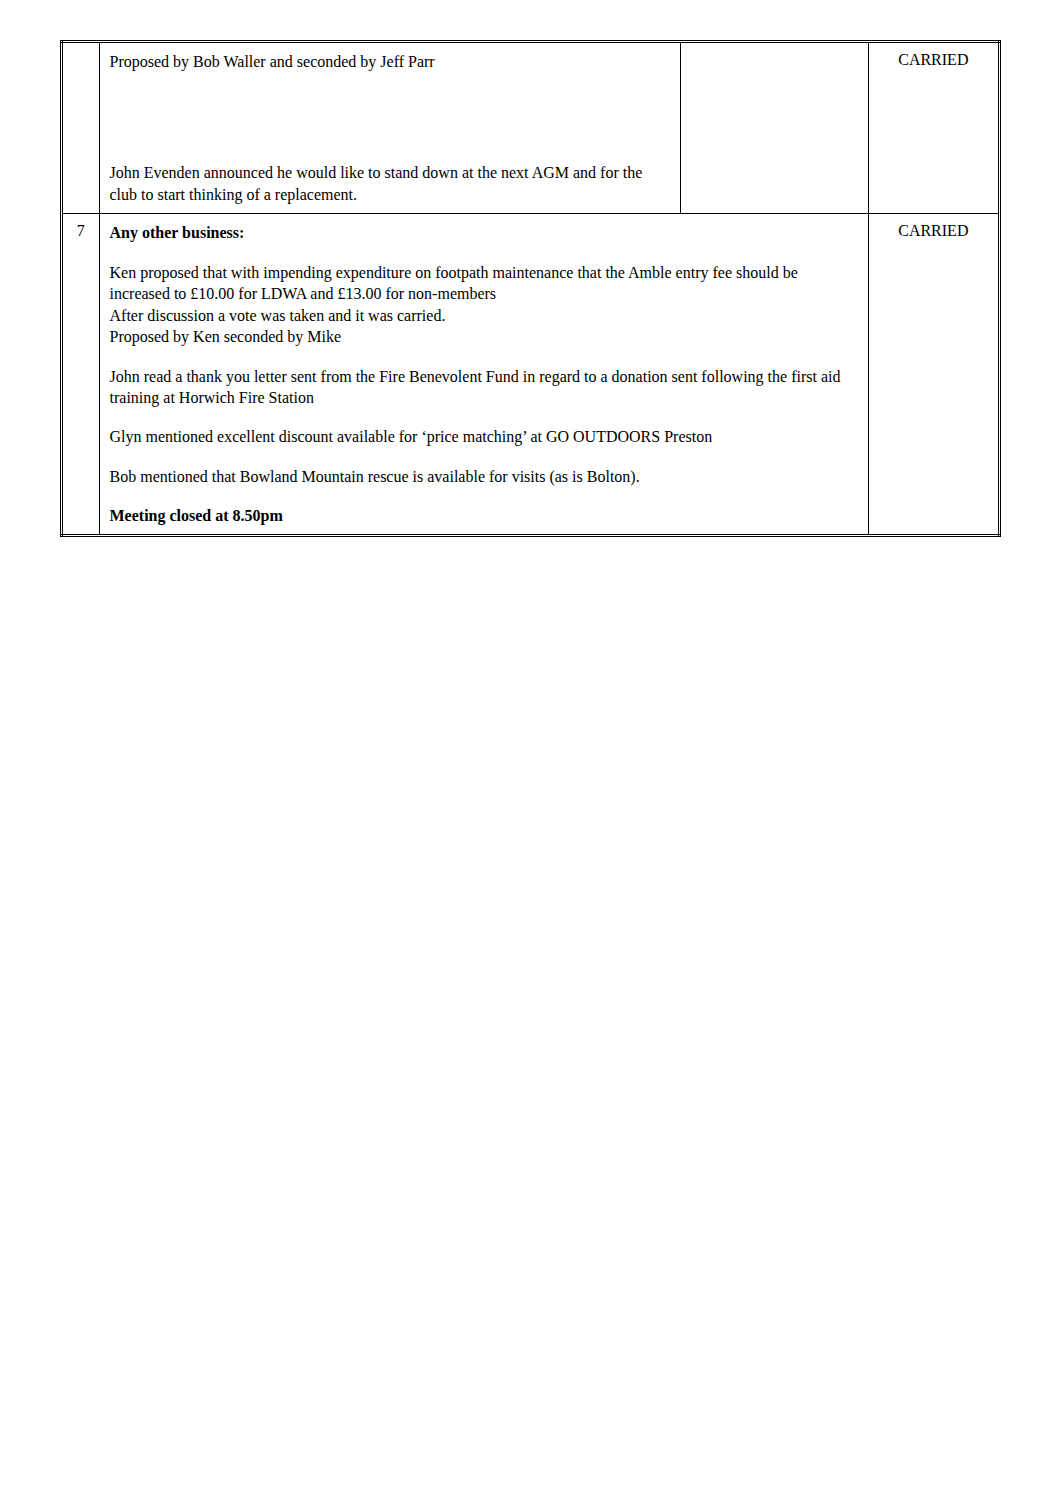| | Proposed by Bob Waller and seconded by Jeff Parr John Evenden announced he would like to stand down at the next AGM and for the club to start thinking of a replacement. | | CARRIED |
| 7 | Any other business: Ken proposed that with impending expenditure on footpath maintenance that the Amble entry fee should be increased to £10.00 for LDWA and £13.00 for non-members After discussion a vote was taken and it was carried. Proposed by Ken seconded by Mike John read a thank you letter sent from the Fire Benevolent Fund in regard to a donation sent following the first aid training at Horwich Fire Station Glyn mentioned excellent discount available for ‘price matching’ at GO OUTDOORS Preston Bob mentioned that Bowland Mountain rescue is available for visits (as is Bolton). Meeting closed at 8.50pm | CARRIED |